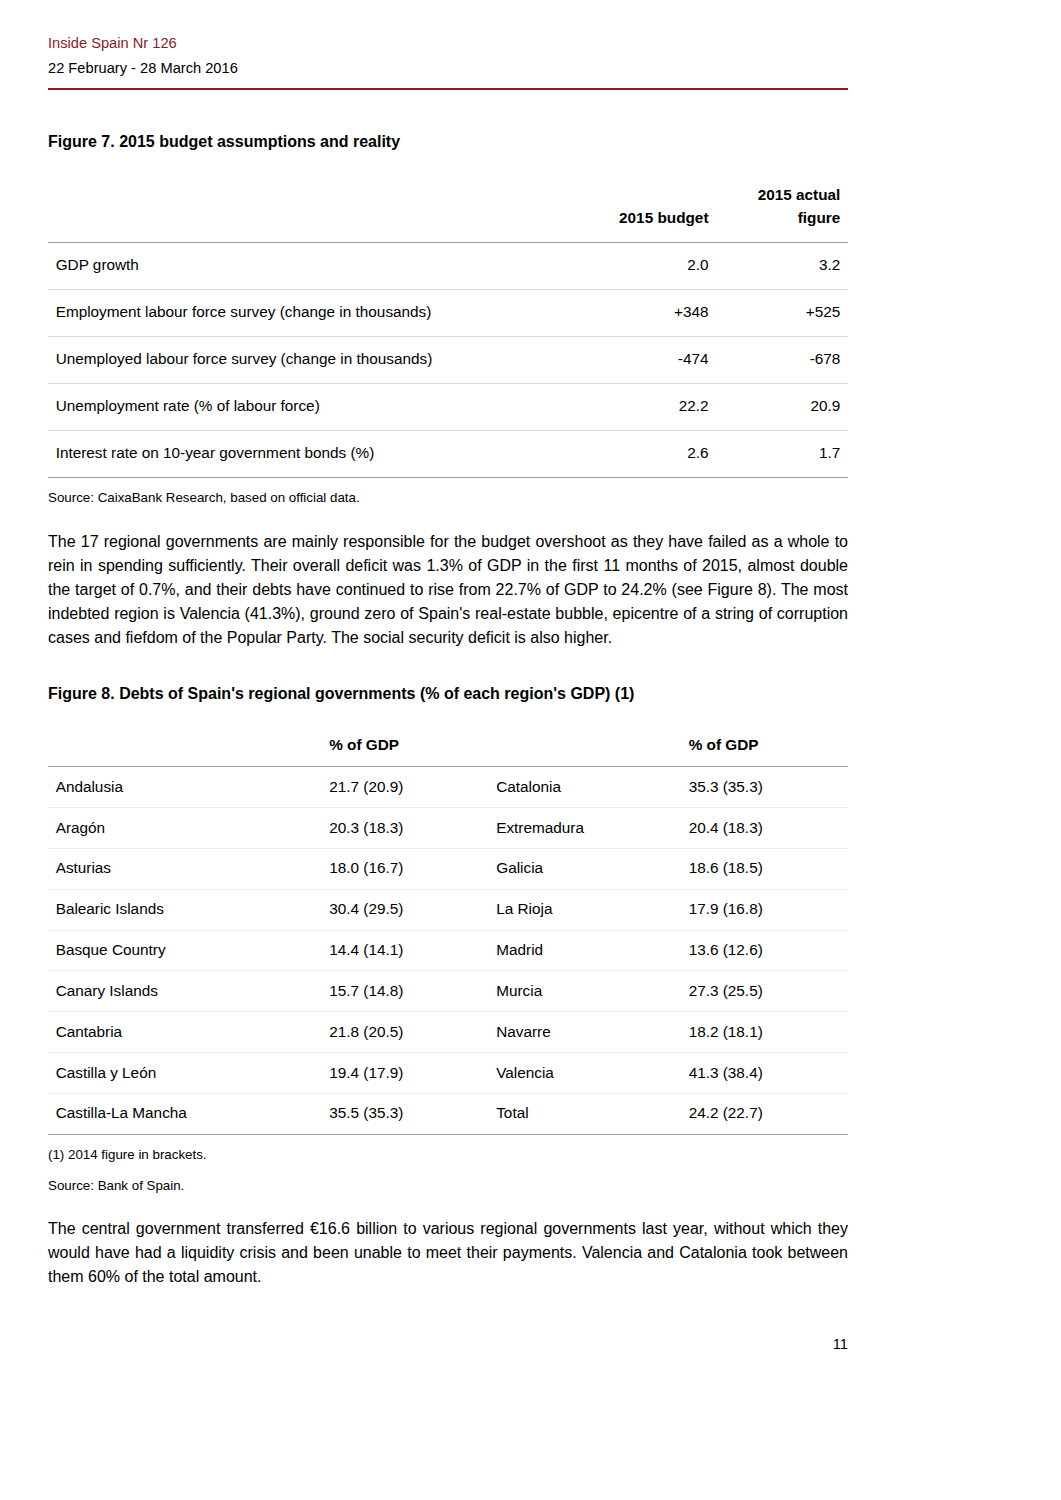Inside Spain Nr 126
22 February - 28 March 2016
Figure 7. 2015 budget assumptions and reality
| | 2015 budget | 2015 actual figure |
| --- | --- | --- |
| GDP growth | 2.0 | 3.2 |
| Employment labour force survey (change in thousands) | +348 | +525 |
| Unemployed labour force survey (change in thousands) | -474 | -678 |
| Unemployment rate (% of labour force) | 22.2 | 20.9 |
| Interest rate on 10-year government bonds (%) | 2.6 | 1.7 |
Source: CaixaBank Research, based on official data.
The 17 regional governments are mainly responsible for the budget overshoot as they have failed as a whole to rein in spending sufficiently. Their overall deficit was 1.3% of GDP in the first 11 months of 2015, almost double the target of 0.7%, and their debts have continued to rise from 22.7% of GDP to 24.2% (see Figure 8). The most indebted region is Valencia (41.3%), ground zero of Spain's real-estate bubble, epicentre of a string of corruption cases and fiefdom of the Popular Party. The social security deficit is also higher.
Figure 8. Debts of Spain's regional governments (% of each region's GDP) (1)
| | % of GDP | | % of GDP |
| --- | --- | --- | --- |
| Andalusia | 21.7 (20.9) | Catalonia | 35.3 (35.3) |
| Aragón | 20.3 (18.3) | Extremadura | 20.4 (18.3) |
| Asturias | 18.0 (16.7) | Galicia | 18.6 (18.5) |
| Balearic Islands | 30.4 (29.5) | La Rioja | 17.9 (16.8) |
| Basque Country | 14.4 (14.1) | Madrid | 13.6 (12.6) |
| Canary Islands | 15.7 (14.8) | Murcia | 27.3 (25.5) |
| Cantabria | 21.8 (20.5) | Navarre | 18.2 (18.1) |
| Castilla y León | 19.4 (17.9) | Valencia | 41.3 (38.4) |
| Castilla-La Mancha | 35.5 (35.3) | Total | 24.2 (22.7) |
(1) 2014 figure in brackets.
Source: Bank of Spain.
The central government transferred €16.6 billion to various regional governments last year, without which they would have had a liquidity crisis and been unable to meet their payments. Valencia and Catalonia took between them 60% of the total amount.
11